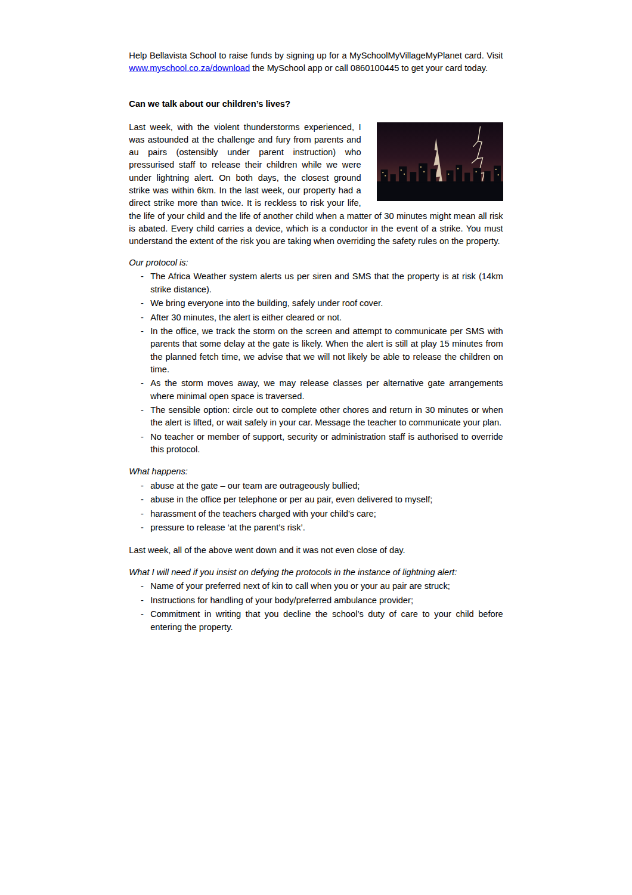Help Bellavista School to raise funds by signing up for a MySchoolMyVillageMyPlanet card. Visit www.myschool.co.za/download the MySchool app or call 0860100445 to get your card today.
Can we talk about our children’s lives?
Last week, with the violent thunderstorms experienced, I was astounded at the challenge and fury from parents and au pairs (ostensibly under parent instruction) who pressurised staff to release their children while we were under lightning alert. On both days, the closest ground strike was within 6km. In the last week, our property had a direct strike more than twice. It is reckless to risk your life, the life of your child and the life of another child when a matter of 30 minutes might mean all risk is abated. Every child carries a device, which is a conductor in the event of a strike. You must understand the extent of the risk you are taking when overriding the safety rules on the property.
Our protocol is:
The Africa Weather system alerts us per siren and SMS that the property is at risk (14km strike distance).
We bring everyone into the building, safely under roof cover.
After 30 minutes, the alert is either cleared or not.
In the office, we track the storm on the screen and attempt to communicate per SMS with parents that some delay at the gate is likely. When the alert is still at play 15 minutes from the planned fetch time, we advise that we will not likely be able to release the children on time.
As the storm moves away, we may release classes per alternative gate arrangements where minimal open space is traversed.
The sensible option: circle out to complete other chores and return in 30 minutes or when the alert is lifted, or wait safely in your car. Message the teacher to communicate your plan.
No teacher or member of support, security or administration staff is authorised to override this protocol.
What happens:
abuse at the gate – our team are outrageously bullied;
abuse in the office per telephone or per au pair, even delivered to myself;
harassment of the teachers charged with your child’s care;
pressure to release ‘at the parent’s risk’.
Last week, all of the above went down and it was not even close of day.
What I will need if you insist on defying the protocols in the instance of lightning alert:
Name of your preferred next of kin to call when you or your au pair are struck;
Instructions for handling of your body/preferred ambulance provider;
Commitment in writing that you decline the school’s duty of care to your child before entering the property.